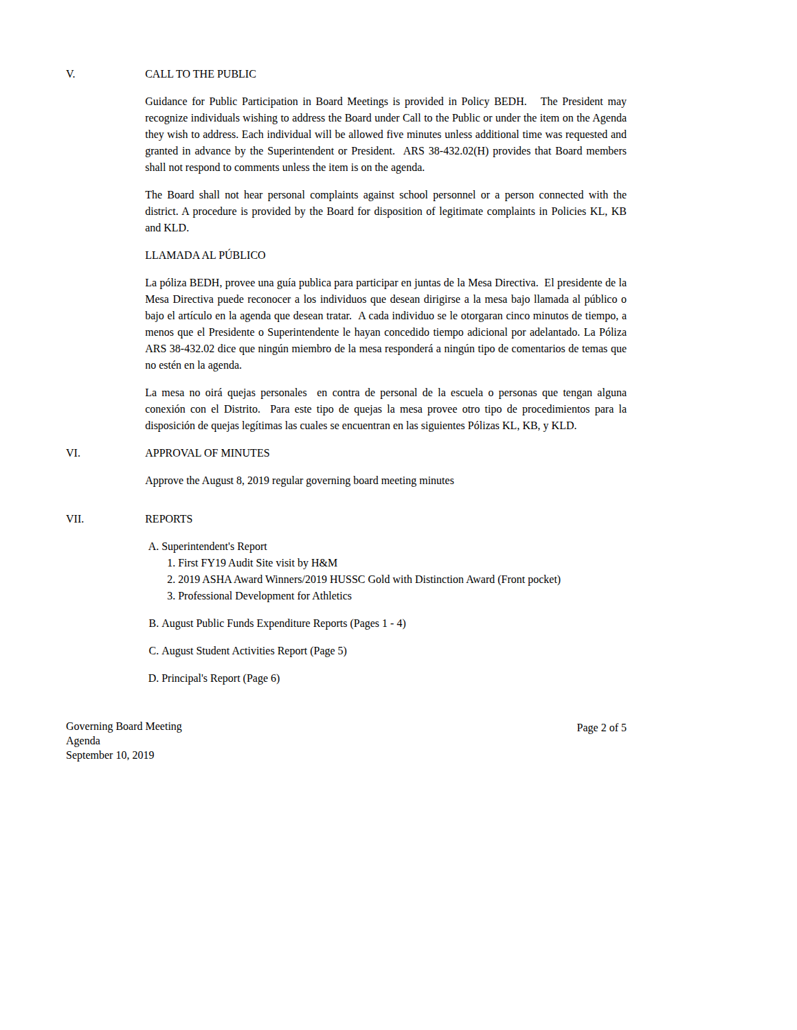V.
CALL TO THE PUBLIC
Guidance for Public Participation in Board Meetings is provided in Policy BEDH. The President may recognize individuals wishing to address the Board under Call to the Public or under the item on the Agenda they wish to address. Each individual will be allowed five minutes unless additional time was requested and granted in advance by the Superintendent or President. ARS 38-432.02(H) provides that Board members shall not respond to comments unless the item is on the agenda.
The Board shall not hear personal complaints against school personnel or a person connected with the district. A procedure is provided by the Board for disposition of legitimate complaints in Policies KL, KB and KLD.
LLAMADA AL PÚBLICO
La póliza BEDH, provee una guía publica para participar en juntas de la Mesa Directiva. El presidente de la Mesa Directiva puede reconocer a los individuos que desean dirigirse a la mesa bajo llamada al público o bajo el artículo en la agenda que desean tratar. A cada individuo se le otorgaran cinco minutos de tiempo, a menos que el Presidente o Superintendente le hayan concedido tiempo adicional por adelantado. La Póliza ARS 38-432.02 dice que ningún miembro de la mesa responderá a ningún tipo de comentarios de temas que no estén en la agenda.
La mesa no oirá quejas personales en contra de personal de la escuela o personas que tengan alguna conexión con el Distrito. Para este tipo de quejas la mesa provee otro tipo de procedimientos para la disposición de quejas legítimas las cuales se encuentran en las siguientes Pólizas KL, KB, y KLD.
VI.
APPROVAL OF MINUTES
Approve the August 8, 2019 regular governing board meeting minutes
VII.
REPORTS
Superintendent's Report
First FY19 Audit Site visit by H&M
2019 ASHA Award Winners/2019 HUSSC Gold with Distinction Award (Front pocket)
Professional Development for Athletics
August Public Funds Expenditure Reports (Pages 1 - 4)
August Student Activities Report (Page 5)
Principal's Report (Page 6)
Governing Board Meeting
Agenda
September 10, 2019
Page 2 of 5